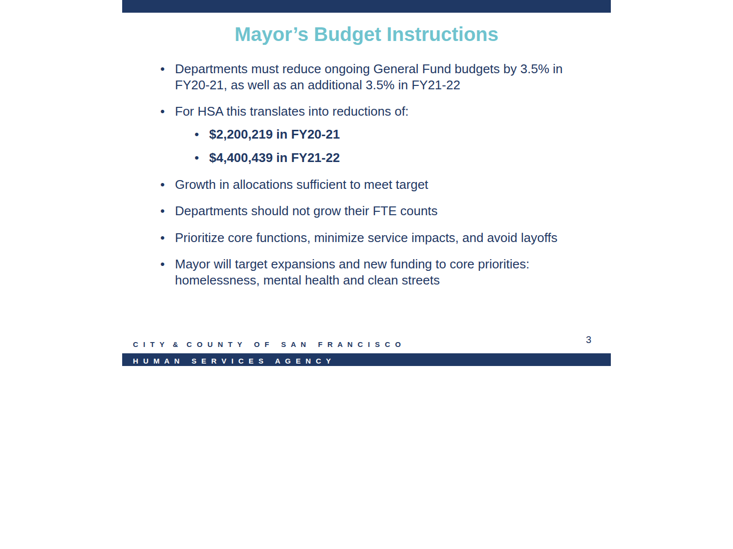Mayor’s Budget Instructions
Departments must reduce ongoing General Fund budgets by 3.5% in FY20-21, as well as an additional 3.5% in FY21-22
For HSA this translates into reductions of:
$2,200,219 in FY20-21
$4,400,439 in FY21-22
Growth in allocations sufficient to meet target
Departments should not grow their FTE counts
Prioritize core functions, minimize service impacts, and avoid layoffs
Mayor will target expansions and new funding to core priorities: homelessness, mental health and clean streets
3
C I T Y & C O U N T Y O F S A N F R A N C I S C O
H U M A N S E R V I C E S A G E N C Y